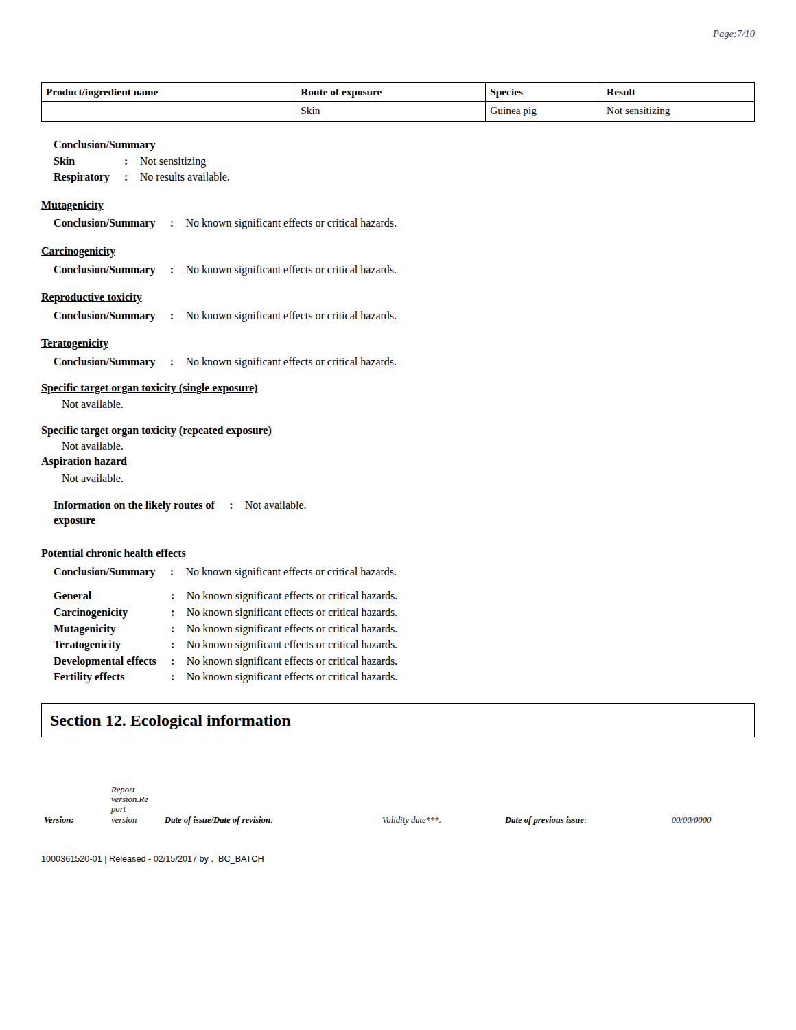Page:7/10
| Product/ingredient name | Route of exposure | Species | Result |
| --- | --- | --- | --- |
| | Skin | Guinea pig | Not sensitizing |
| Conclusion/Summary |
| Skin | : | Not sensitizing |
| Respiratory | : | No results available. |
Mutagenicity
| Conclusion/Summary | : | No known significant effects or critical hazards. |
Carcinogenicity
| Conclusion/Summary | : | No known significant effects or critical hazards. |
Reproductive toxicity
| Conclusion/Summary | : | No known significant effects or critical hazards. |
Teratogenicity
| Conclusion/Summary | : | No known significant effects or critical hazards. |
Specific target organ toxicity (single exposure)
Not available.
Specific target organ toxicity (repeated exposure)
Not available.
Aspiration hazard
Not available.
| Information on the likely routes of exposure | : | Not available. |
Potential chronic health effects
| Conclusion/Summary | : | No known significant effects or critical hazards. |
| General | : | No known significant effects or critical hazards. |
| Carcinogenicity | : | No known significant effects or critical hazards. |
| Mutagenicity | : | No known significant effects or critical hazards. |
| Teratogenicity | : | No known significant effects or critical hazards. |
| Developmental effects | : | No known significant effects or critical hazards. |
| Fertility effects | : | No known significant effects or critical hazards. |
Section 12. Ecological information
| | Report version.Re port | | | | |
| Version: | version | Date of issue/Date of revision : | Validity date***. | Date of previous issue : | 00/00/0000 |
1000361520-01 | Released - 02/15/2017 by , BC_BATCH